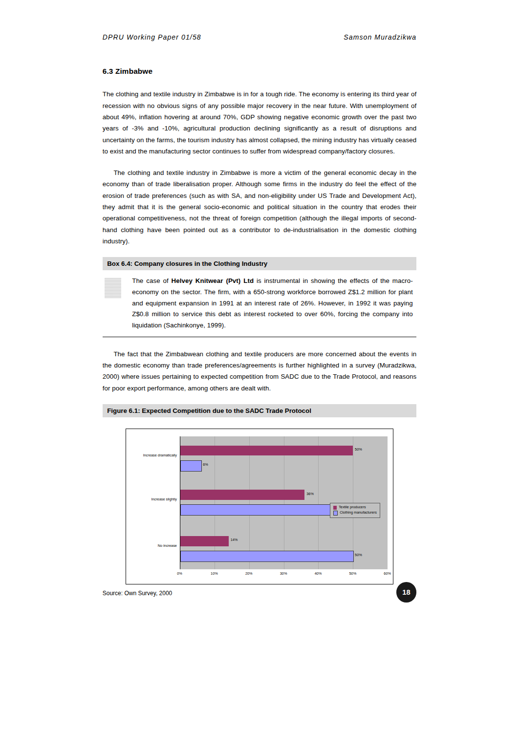DPRU Working Paper 01/58 Samson Muradzikwa
6.3 Zimbabwe
The clothing and textile industry in Zimbabwe is in for a tough ride. The economy is entering its third year of recession with no obvious signs of any possible major recovery in the near future. With unemployment of about 49%, inflation hovering at around 70%, GDP showing negative economic growth over the past two years of -3% and -10%, agricultural production declining significantly as a result of disruptions and uncertainty on the farms, the tourism industry has almost collapsed, the mining industry has virtually ceased to exist and the manufacturing sector continues to suffer from widespread company/factory closures.
The clothing and textile industry in Zimbabwe is more a victim of the general economic decay in the economy than of trade liberalisation proper. Although some firms in the industry do feel the effect of the erosion of trade preferences (such as with SA, and non-eligibility under US Trade and Development Act), they admit that it is the general socio-economic and political situation in the country that erodes their operational competitiveness, not the threat of foreign competition (although the illegal imports of second-hand clothing have been pointed out as a contributor to de-industrialisation in the domestic clothing industry).
Box 6.4: Company closures in the Clothing Industry
The case of Helvey Knitwear (Pvt) Ltd is instrumental in showing the effects of the macro-economy on the sector. The firm, with a 650-strong workforce borrowed Z$1.2 million for plant and equipment expansion in 1991 at an interest rate of 26%. However, in 1992 it was paying Z$0.8 million to service this debt as interest rocketed to over 60%, forcing the company into liquidation (Sachinkonye, 1999).
The fact that the Zimbabwean clothing and textile producers are more concerned about the events in the domestic economy than trade preferences/agreements is further highlighted in a survey (Muradzikwa, 2000) where issues pertaining to expected competition from SADC due to the Trade Protocol, and reasons for poor export performance, among others are dealt with.
Figure 6.1: Expected Competition due to the SADC Trade Protocol
Increase dramatically
Increase slightly
No increase
50%
6%
36%
44%
14%
50%
Textile producers
Clothing manufacturers
0% 10% 20% 30% 40% 50% 60%
Source: Own Survey, 2000
18